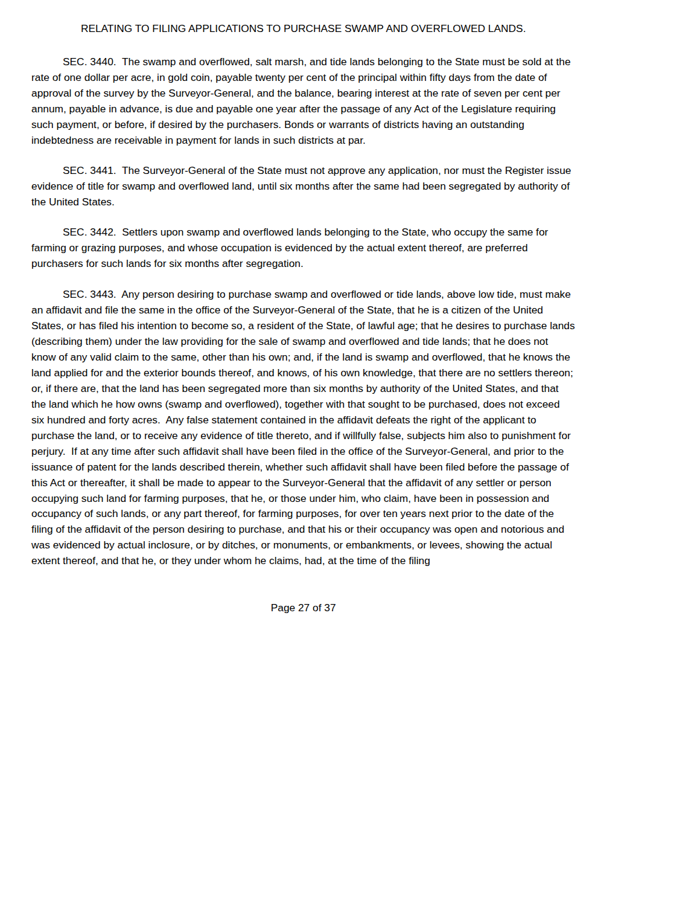Relating to Filing Applications to Purchase Swamp and Overflowed Lands.
SEC. 3440. The swamp and overflowed, salt marsh, and tide lands belonging to the State must be sold at the rate of one dollar per acre, in gold coin, payable twenty per cent of the principal within fifty days from the date of approval of the survey by the Surveyor-General, and the balance, bearing interest at the rate of seven per cent per annum, payable in advance, is due and payable one year after the passage of any Act of the Legislature requiring such payment, or before, if desired by the purchasers. Bonds or warrants of districts having an outstanding indebtedness are receivable in payment for lands in such districts at par.
SEC. 3441. The Surveyor-General of the State must not approve any application, nor must the Register issue evidence of title for swamp and overflowed land, until six months after the same had been segregated by authority of the United States.
SEC. 3442. Settlers upon swamp and overflowed lands belonging to the State, who occupy the same for farming or grazing purposes, and whose occupation is evidenced by the actual extent thereof, are preferred purchasers for such lands for six months after segregation.
SEC. 3443. Any person desiring to purchase swamp and overflowed or tide lands, above low tide, must make an affidavit and file the same in the office of the Surveyor-General of the State, that he is a citizen of the United States, or has filed his intention to become so, a resident of the State, of lawful age; that he desires to purchase lands (describing them) under the law providing for the sale of swamp and overflowed and tide lands; that he does not know of any valid claim to the same, other than his own; and, if the land is swamp and overflowed, that he knows the land applied for and the exterior bounds thereof, and knows, of his own knowledge, that there are no settlers thereon; or, if there are, that the land has been segregated more than six months by authority of the United States, and that the land which he how owns (swamp and overflowed), together with that sought to be purchased, does not exceed six hundred and forty acres. Any false statement contained in the affidavit defeats the right of the applicant to purchase the land, or to receive any evidence of title thereto, and if willfully false, subjects him also to punishment for perjury. If at any time after such affidavit shall have been filed in the office of the Surveyor-General, and prior to the issuance of patent for the lands described therein, whether such affidavit shall have been filed before the passage of this Act or thereafter, it shall be made to appear to the Surveyor-General that the affidavit of any settler or person occupying such land for farming purposes, that he, or those under him, who claim, have been in possession and occupancy of such lands, or any part thereof, for farming purposes, for over ten years next prior to the date of the filing of the affidavit of the person desiring to purchase, and that his or their occupancy was open and notorious and was evidenced by actual inclosure, or by ditches, or monuments, or embankments, or levees, showing the actual extent thereof, and that he, or they under whom he claims, had, at the time of the filing
Page 27 of 37